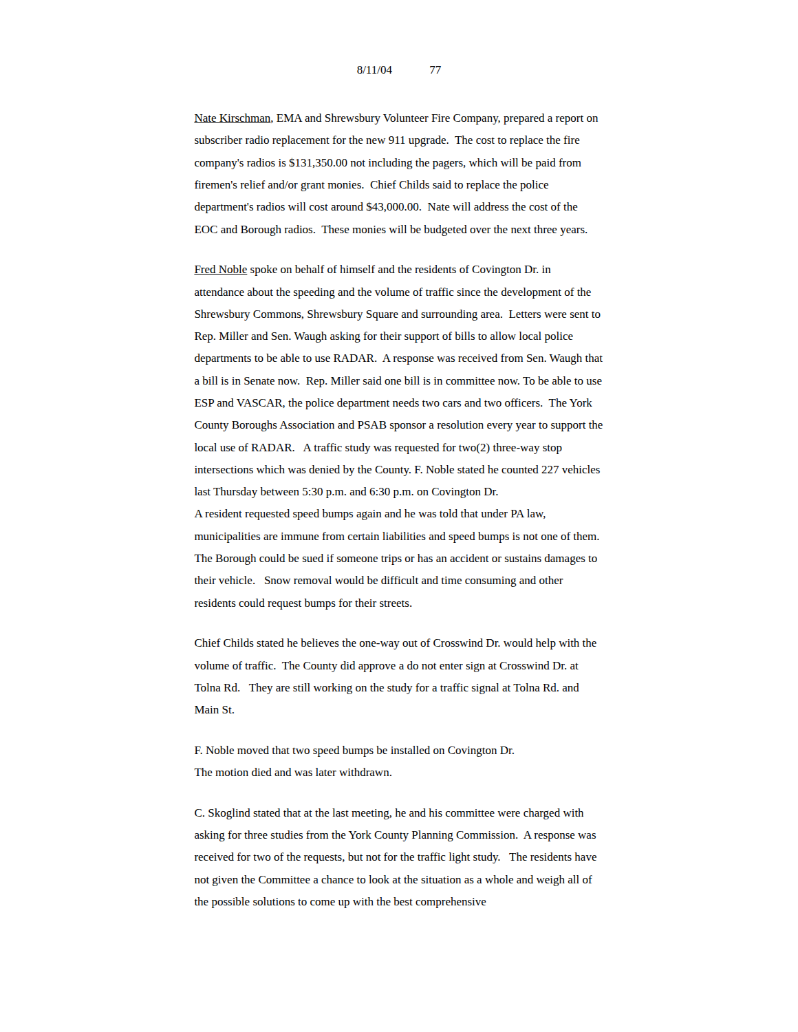8/11/0477
Nate Kirschman, EMA and Shrewsbury Volunteer Fire Company, prepared a report on subscriber radio replacement for the new 911 upgrade. The cost to replace the fire company's radios is $131,350.00 not including the pagers, which will be paid from firemen's relief and/or grant monies. Chief Childs said to replace the police department's radios will cost around $43,000.00. Nate will address the cost of the EOC and Borough radios. These monies will be budgeted over the next three years.
Fred Noble spoke on behalf of himself and the residents of Covington Dr. in attendance about the speeding and the volume of traffic since the development of the Shrewsbury Commons, Shrewsbury Square and surrounding area. Letters were sent to Rep. Miller and Sen. Waugh asking for their support of bills to allow local police departments to be able to use RADAR. A response was received from Sen. Waugh that a bill is in Senate now. Rep. Miller said one bill is in committee now. To be able to use ESP and VASCAR, the police department needs two cars and two officers. The York County Boroughs Association and PSAB sponsor a resolution every year to support the local use of RADAR. A traffic study was requested for two(2) three-way stop intersections which was denied by the County. F. Noble stated he counted 227 vehicles last Thursday between 5:30 p.m. and 6:30 p.m. on Covington Dr.
A resident requested speed bumps again and he was told that under PA law, municipalities are immune from certain liabilities and speed bumps is not one of them. The Borough could be sued if someone trips or has an accident or sustains damages to their vehicle. Snow removal would be difficult and time consuming and other residents could request bumps for their streets.
Chief Childs stated he believes the one-way out of Crosswind Dr. would help with the volume of traffic. The County did approve a do not enter sign at Crosswind Dr. at Tolna Rd. They are still working on the study for a traffic signal at Tolna Rd. and Main St.
F. Noble moved that two speed bumps be installed on Covington Dr.
The motion died and was later withdrawn.
C. Skoglind stated that at the last meeting, he and his committee were charged with asking for three studies from the York County Planning Commission. A response was received for two of the requests, but not for the traffic light study. The residents have not given the Committee a chance to look at the situation as a whole and weigh all of the possible solutions to come up with the best comprehensive